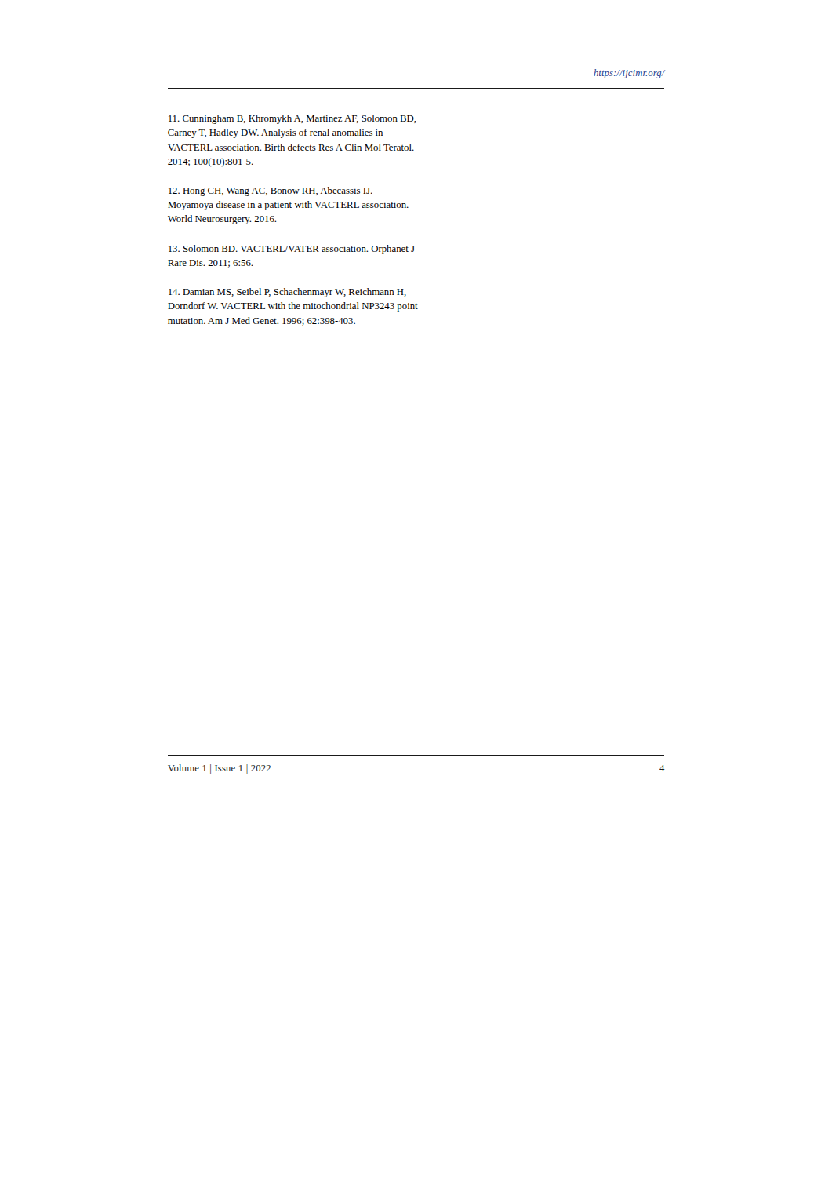https://ijcimr.org/
11. Cunningham B, Khromykh A, Martinez AF, Solomon BD, Carney T, Hadley DW. Analysis of renal anomalies in VACTERL association. Birth defects Res A Clin Mol Teratol. 2014; 100(10):801-5.
12. Hong CH, Wang AC, Bonow RH, Abecassis IJ. Moyamoya disease in a patient with VACTERL association. World Neurosurgery. 2016.
13. Solomon BD. VACTERL/VATER association. Orphanet J Rare Dis. 2011; 6:56.
14. Damian MS, Seibel P, Schachenmayr W, Reichmann H, Dorndorf W. VACTERL with the mitochondrial NP3243 point mutation. Am J Med Genet. 1996; 62:398-403.
Volume 1 | Issue 1 | 2022 4